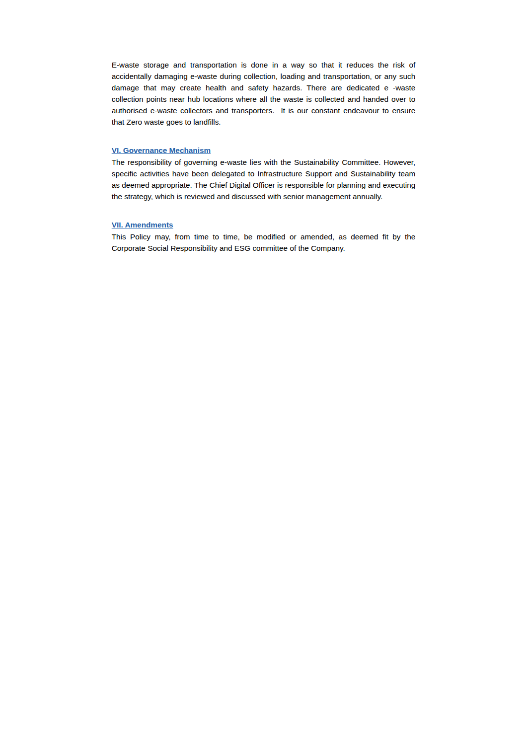E-waste storage and transportation is done in a way so that it reduces the risk of accidentally damaging e-waste during collection, loading and transportation, or any such damage that may create health and safety hazards. There are dedicated e -waste collection points near hub locations where all the waste is collected and handed over to authorised e-waste collectors and transporters. It is our constant endeavour to ensure that Zero waste goes to landfills.
VI. Governance Mechanism
The responsibility of governing e-waste lies with the Sustainability Committee. However, specific activities have been delegated to Infrastructure Support and Sustainability team as deemed appropriate. The Chief Digital Officer is responsible for planning and executing the strategy, which is reviewed and discussed with senior management annually.
VII. Amendments
This Policy may, from time to time, be modified or amended, as deemed fit by the Corporate Social Responsibility and ESG committee of the Company.